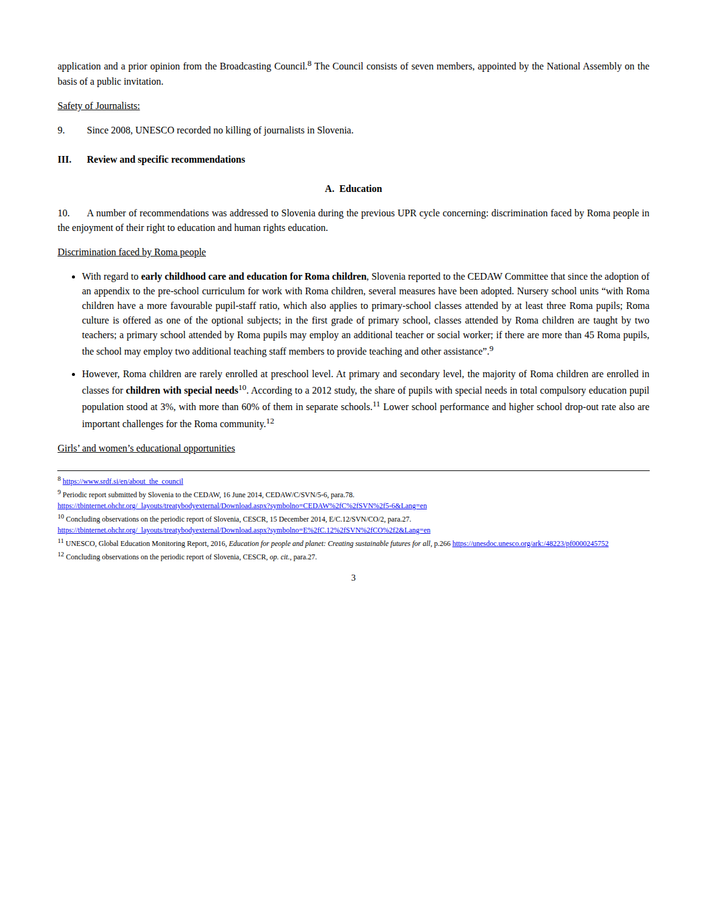application and a prior opinion from the Broadcasting Council.8 The Council consists of seven members, appointed by the National Assembly on the basis of a public invitation.
Safety of Journalists:
9. Since 2008, UNESCO recorded no killing of journalists in Slovenia.
III. Review and specific recommendations
A. Education
10. A number of recommendations was addressed to Slovenia during the previous UPR cycle concerning: discrimination faced by Roma people in the enjoyment of their right to education and human rights education.
Discrimination faced by Roma people
With regard to early childhood care and education for Roma children, Slovenia reported to the CEDAW Committee that since the adoption of an appendix to the pre-school curriculum for work with Roma children, several measures have been adopted. Nursery school units “with Roma children have a more favourable pupil-staff ratio, which also applies to primary-school classes attended by at least three Roma pupils; Roma culture is offered as one of the optional subjects; in the first grade of primary school, classes attended by Roma children are taught by two teachers; a primary school attended by Roma pupils may employ an additional teacher or social worker; if there are more than 45 Roma pupils, the school may employ two additional teaching staff members to provide teaching and other assistance”.9
However, Roma children are rarely enrolled at preschool level. At primary and secondary level, the majority of Roma children are enrolled in classes for children with special needs10. According to a 2012 study, the share of pupils with special needs in total compulsory education pupil population stood at 3%, with more than 60% of them in separate schools.11 Lower school performance and higher school drop-out rate also are important challenges for the Roma community.12
Girls’ and women’s educational opportunities
8 https://www.srdf.si/en/about_the_council
9 Periodic report submitted by Slovenia to the CEDAW, 16 June 2014, CEDAW/C/SVN/5-6, para.78.
https://tbinternet.ohchr.org/_layouts/treatybodyexternal/Download.aspx?symbolno=CEDAW%2fC%2fSVN%2f5-6&Lang=en
10 Concluding observations on the periodic report of Slovenia, CESCR, 15 December 2014, E/C.12/SVN/CO/2, para.27.
https://tbinternet.ohchr.org/_layouts/treatybodyexternal/Download.aspx?symbolno=E%2fC.12%2fSVN%2fCO%2f2&Lang=en
11 UNESCO, Global Education Monitoring Report, 2016, Education for people and planet: Creating sustainable futures for all, p.266 https://unesdoc.unesco.org/ark:/48223/pf0000245752
12 Concluding observations on the periodic report of Slovenia, CESCR, op. cit., para.27.
3